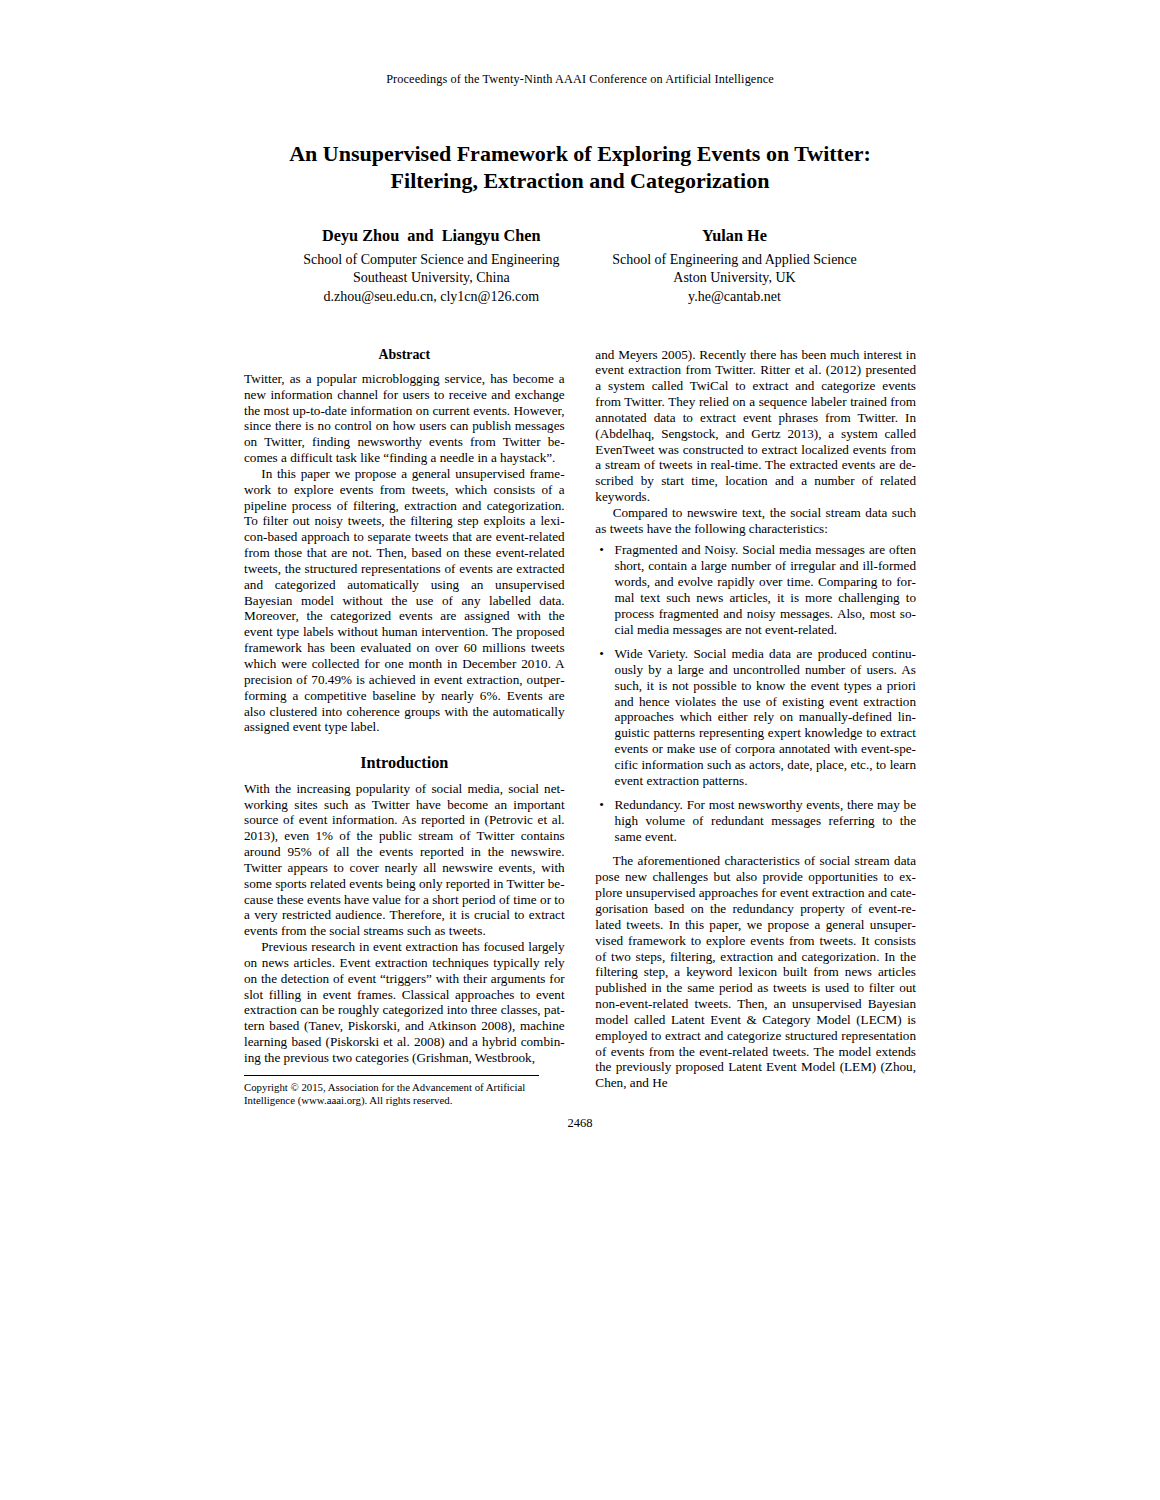Proceedings of the Twenty-Ninth AAAI Conference on Artificial Intelligence
An Unsupervised Framework of Exploring Events on Twitter:
Filtering, Extraction and Categorization
Deyu Zhou and Liangyu Chen
School of Computer Science and Engineering
Southeast University, China
d.zhou@seu.edu.cn, cly1cn@126.com
Yulan He
School of Engineering and Applied Science
Aston University, UK
y.he@cantab.net
Abstract
Twitter, as a popular microblogging service, has become a new information channel for users to receive and exchange the most up-to-date information on current events. However, since there is no control on how users can publish messages on Twitter, finding newsworthy events from Twitter becomes a difficult task like “finding a needle in a haystack”.
In this paper we propose a general unsupervised framework to explore events from tweets, which consists of a pipeline process of filtering, extraction and categorization. To filter out noisy tweets, the filtering step exploits a lexicon-based approach to separate tweets that are event-related from those that are not. Then, based on these event-related tweets, the structured representations of events are extracted and categorized automatically using an unsupervised Bayesian model without the use of any labelled data. Moreover, the categorized events are assigned with the event type labels without human intervention. The proposed framework has been evaluated on over 60 millions tweets which were collected for one month in December 2010. A precision of 70.49% is achieved in event extraction, outperforming a competitive baseline by nearly 6%. Events are also clustered into coherence groups with the automatically assigned event type label.
Introduction
With the increasing popularity of social media, social networking sites such as Twitter have become an important source of event information. As reported in (Petrovic et al. 2013), even 1% of the public stream of Twitter contains around 95% of all the events reported in the newswire. Twitter appears to cover nearly all newswire events, with some sports related events being only reported in Twitter because these events have value for a short period of time or to a very restricted audience. Therefore, it is crucial to extract events from the social streams such as tweets.
Previous research in event extraction has focused largely on news articles. Event extraction techniques typically rely on the detection of event “triggers” with their arguments for slot filling in event frames. Classical approaches to event extraction can be roughly categorized into three classes, pattern based (Tanev, Piskorski, and Atkinson 2008), machine learning based (Piskorski et al. 2008) and a hybrid combining the previous two categories (Grishman, Westbrook,
Copyright © 2015, Association for the Advancement of Artificial Intelligence (www.aaai.org). All rights reserved.
and Meyers 2005). Recently there has been much interest in event extraction from Twitter. Ritter et al. (2012) presented a system called TwiCal to extract and categorize events from Twitter. They relied on a sequence labeler trained from annotated data to extract event phrases from Twitter. In (Abdelhaq, Sengstock, and Gertz 2013), a system called EvenTweet was constructed to extract localized events from a stream of tweets in real-time. The extracted events are described by start time, location and a number of related keywords.
Compared to newswire text, the social stream data such as tweets have the following characteristics:
Fragmented and Noisy. Social media messages are often short, contain a large number of irregular and ill-formed words, and evolve rapidly over time. Comparing to formal text such news articles, it is more challenging to process fragmented and noisy messages. Also, most social media messages are not event-related.
Wide Variety. Social media data are produced continuously by a large and uncontrolled number of users. As such, it is not possible to know the event types a priori and hence violates the use of existing event extraction approaches which either rely on manually-defined linguistic patterns representing expert knowledge to extract events or make use of corpora annotated with event-specific information such as actors, date, place, etc., to learn event extraction patterns.
Redundancy. For most newsworthy events, there may be high volume of redundant messages referring to the same event.
The aforementioned characteristics of social stream data pose new challenges but also provide opportunities to explore unsupervised approaches for event extraction and categorisation based on the redundancy property of event-related tweets. In this paper, we propose a general unsupervised framework to explore events from tweets. It consists of two steps, filtering, extraction and categorization. In the filtering step, a keyword lexicon built from news articles published in the same period as tweets is used to filter out non-event-related tweets. Then, an unsupervised Bayesian model called Latent Event & Category Model (LECM) is employed to extract and categorize structured representation of events from the event-related tweets. The model extends the previously proposed Latent Event Model (LEM) (Zhou, Chen, and He
2468